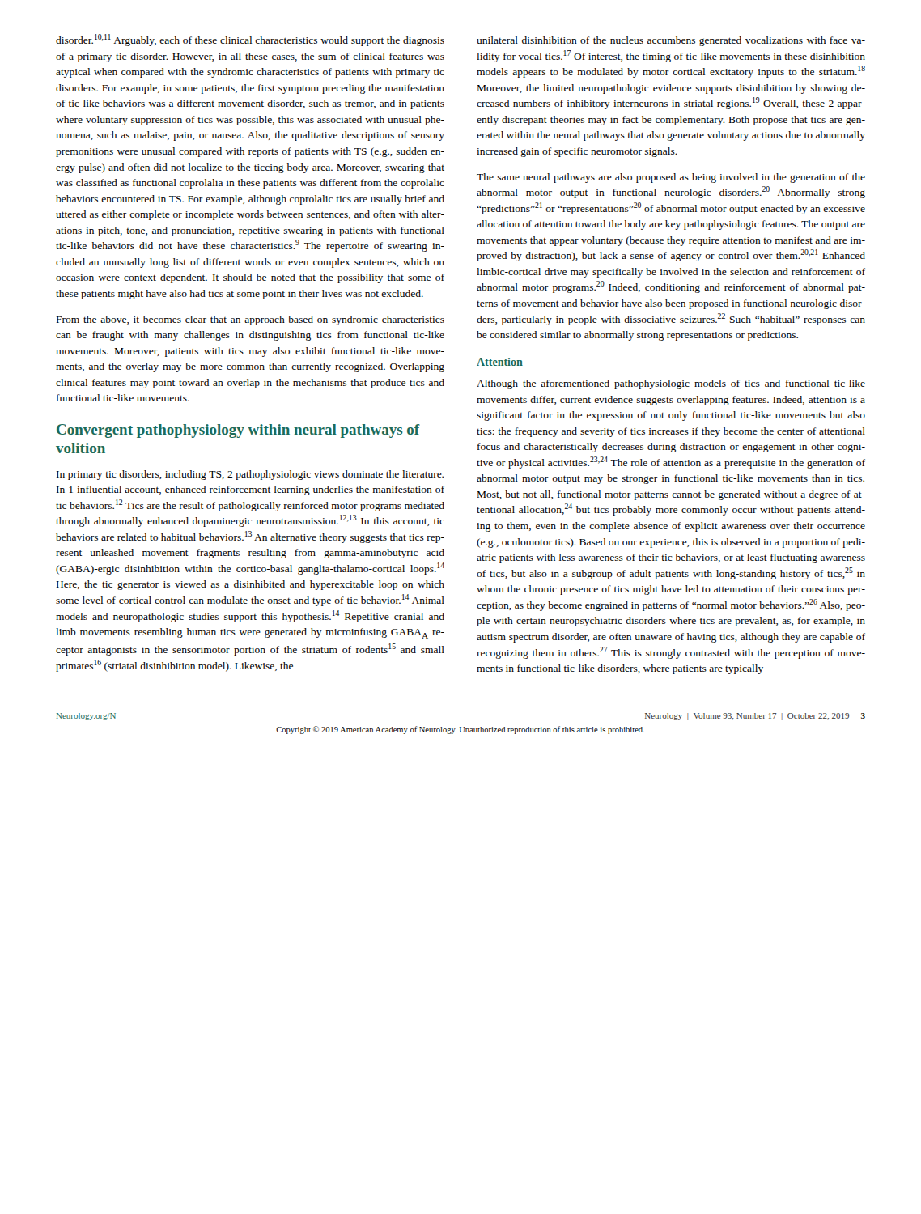disorder.10,11 Arguably, each of these clinical characteristics would support the diagnosis of a primary tic disorder. However, in all these cases, the sum of clinical features was atypical when compared with the syndromic characteristics of patients with primary tic disorders. For example, in some patients, the first symptom preceding the manifestation of tic-like behaviors was a different movement disorder, such as tremor, and in patients where voluntary suppression of tics was possible, this was associated with unusual phenomena, such as malaise, pain, or nausea. Also, the qualitative descriptions of sensory premonitions were unusual compared with reports of patients with TS (e.g., sudden energy pulse) and often did not localize to the ticcing body area. Moreover, swearing that was classified as functional coprolalia in these patients was different from the coprolalic behaviors encountered in TS. For example, although coprolalic tics are usually brief and uttered as either complete or incomplete words between sentences, and often with alterations in pitch, tone, and pronunciation, repetitive swearing in patients with functional tic-like behaviors did not have these characteristics.9 The repertoire of swearing included an unusually long list of different words or even complex sentences, which on occasion were context dependent. It should be noted that the possibility that some of these patients might have also had tics at some point in their lives was not excluded.
From the above, it becomes clear that an approach based on syndromic characteristics can be fraught with many challenges in distinguishing tics from functional tic-like movements. Moreover, patients with tics may also exhibit functional tic-like movements, and the overlay may be more common than currently recognized. Overlapping clinical features may point toward an overlap in the mechanisms that produce tics and functional tic-like movements.
Convergent pathophysiology within neural pathways of volition
In primary tic disorders, including TS, 2 pathophysiologic views dominate the literature. In 1 influential account, enhanced reinforcement learning underlies the manifestation of tic behaviors.12 Tics are the result of pathologically reinforced motor programs mediated through abnormally enhanced dopaminergic neurotransmission.12,13 In this account, tic behaviors are related to habitual behaviors.13 An alternative theory suggests that tics represent unleashed movement fragments resulting from gamma-aminobutyric acid (GABA)-ergic disinhibition within the cortico-basal ganglia-thalamo-cortical loops.14 Here, the tic generator is viewed as a disinhibited and hyperexcitable loop on which some level of cortical control can modulate the onset and type of tic behavior.14 Animal models and neuropathologic studies support this hypothesis.14 Repetitive cranial and limb movements resembling human tics were generated by microinfusing GABAA receptor antagonists in the sensorimotor portion of the striatum of rodents15 and small primates16 (striatal disinhibition model). Likewise, the
unilateral disinhibition of the nucleus accumbens generated vocalizations with face validity for vocal tics.17 Of interest, the timing of tic-like movements in these disinhibition models appears to be modulated by motor cortical excitatory inputs to the striatum.18 Moreover, the limited neuropathologic evidence supports disinhibition by showing decreased numbers of inhibitory interneurons in striatal regions.19 Overall, these 2 apparently discrepant theories may in fact be complementary. Both propose that tics are generated within the neural pathways that also generate voluntary actions due to abnormally increased gain of specific neuromotor signals.
The same neural pathways are also proposed as being involved in the generation of the abnormal motor output in functional neurologic disorders.20 Abnormally strong “predictions”21 or “representations”20 of abnormal motor output enacted by an excessive allocation of attention toward the body are key pathophysiologic features. The output are movements that appear voluntary (because they require attention to manifest and are improved by distraction), but lack a sense of agency or control over them.20,21 Enhanced limbic-cortical drive may specifically be involved in the selection and reinforcement of abnormal motor programs.20 Indeed, conditioning and reinforcement of abnormal patterns of movement and behavior have also been proposed in functional neurologic disorders, particularly in people with dissociative seizures.22 Such “habitual” responses can be considered similar to abnormally strong representations or predictions.
Attention
Although the aforementioned pathophysiologic models of tics and functional tic-like movements differ, current evidence suggests overlapping features. Indeed, attention is a significant factor in the expression of not only functional tic-like movements but also tics: the frequency and severity of tics increases if they become the center of attentional focus and characteristically decreases during distraction or engagement in other cognitive or physical activities.23,24 The role of attention as a prerequisite in the generation of abnormal motor output may be stronger in functional tic-like movements than in tics. Most, but not all, functional motor patterns cannot be generated without a degree of attentional allocation,24 but tics probably more commonly occur without patients attending to them, even in the complete absence of explicit awareness over their occurrence (e.g., oculomotor tics). Based on our experience, this is observed in a proportion of pediatric patients with less awareness of their tic behaviors, or at least fluctuating awareness of tics, but also in a subgroup of adult patients with long-standing history of tics,25 in whom the chronic presence of tics might have led to attenuation of their conscious perception, as they become engrained in patterns of “normal motor behaviors.”26 Also, people with certain neuropsychiatric disorders where tics are prevalent, as, for example, in autism spectrum disorder, are often unaware of having tics, although they are capable of recognizing them in others.27 This is strongly contrasted with the perception of movements in functional tic-like disorders, where patients are typically
Neurology.org/N
Neurology | Volume 93, Number 17 | October 22, 20193
Copyright © 2019 American Academy of Neurology. Unauthorized reproduction of this article is prohibited.